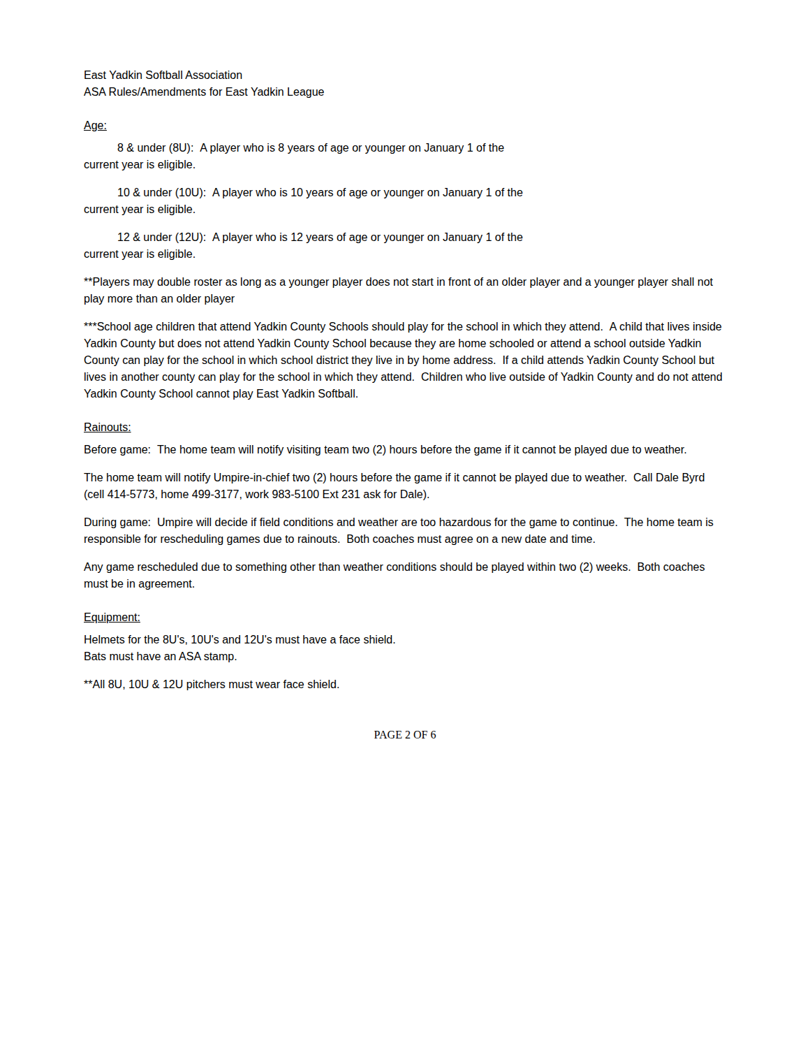East Yadkin Softball Association
ASA Rules/Amendments for East Yadkin League
Age:
8 & under (8U): A player who is 8 years of age or younger on January 1 of the
current year is eligible.
10 & under (10U): A player who is 10 years of age or younger on January 1 of the
current year is eligible.
12 & under (12U): A player who is 12 years of age or younger on January 1 of the
current year is eligible.
**Players may double roster as long as a younger player does not start in front of an older player and a younger player shall not play more than an older player
***School age children that attend Yadkin County Schools should play for the school in which they attend. A child that lives inside Yadkin County but does not attend Yadkin County School because they are home schooled or attend a school outside Yadkin County can play for the school in which school district they live in by home address. If a child attends Yadkin County School but lives in another county can play for the school in which they attend. Children who live outside of Yadkin County and do not attend Yadkin County School cannot play East Yadkin Softball.
Rainouts:
Before game: The home team will notify visiting team two (2) hours before the game if it cannot be played due to weather.
The home team will notify Umpire-in-chief two (2) hours before the game if it cannot be played due to weather. Call Dale Byrd (cell 414-5773, home 499-3177, work 983-5100 Ext 231 ask for Dale).
During game: Umpire will decide if field conditions and weather are too hazardous for the game to continue. The home team is responsible for rescheduling games due to rainouts. Both coaches must agree on a new date and time.
Any game rescheduled due to something other than weather conditions should be played within two (2) weeks. Both coaches must be in agreement.
Equipment:
Helmets for the 8U's, 10U's and 12U's must have a face shield.
Bats must have an ASA stamp.
**All 8U, 10U & 12U pitchers must wear face shield.
PAGE 2 OF 6